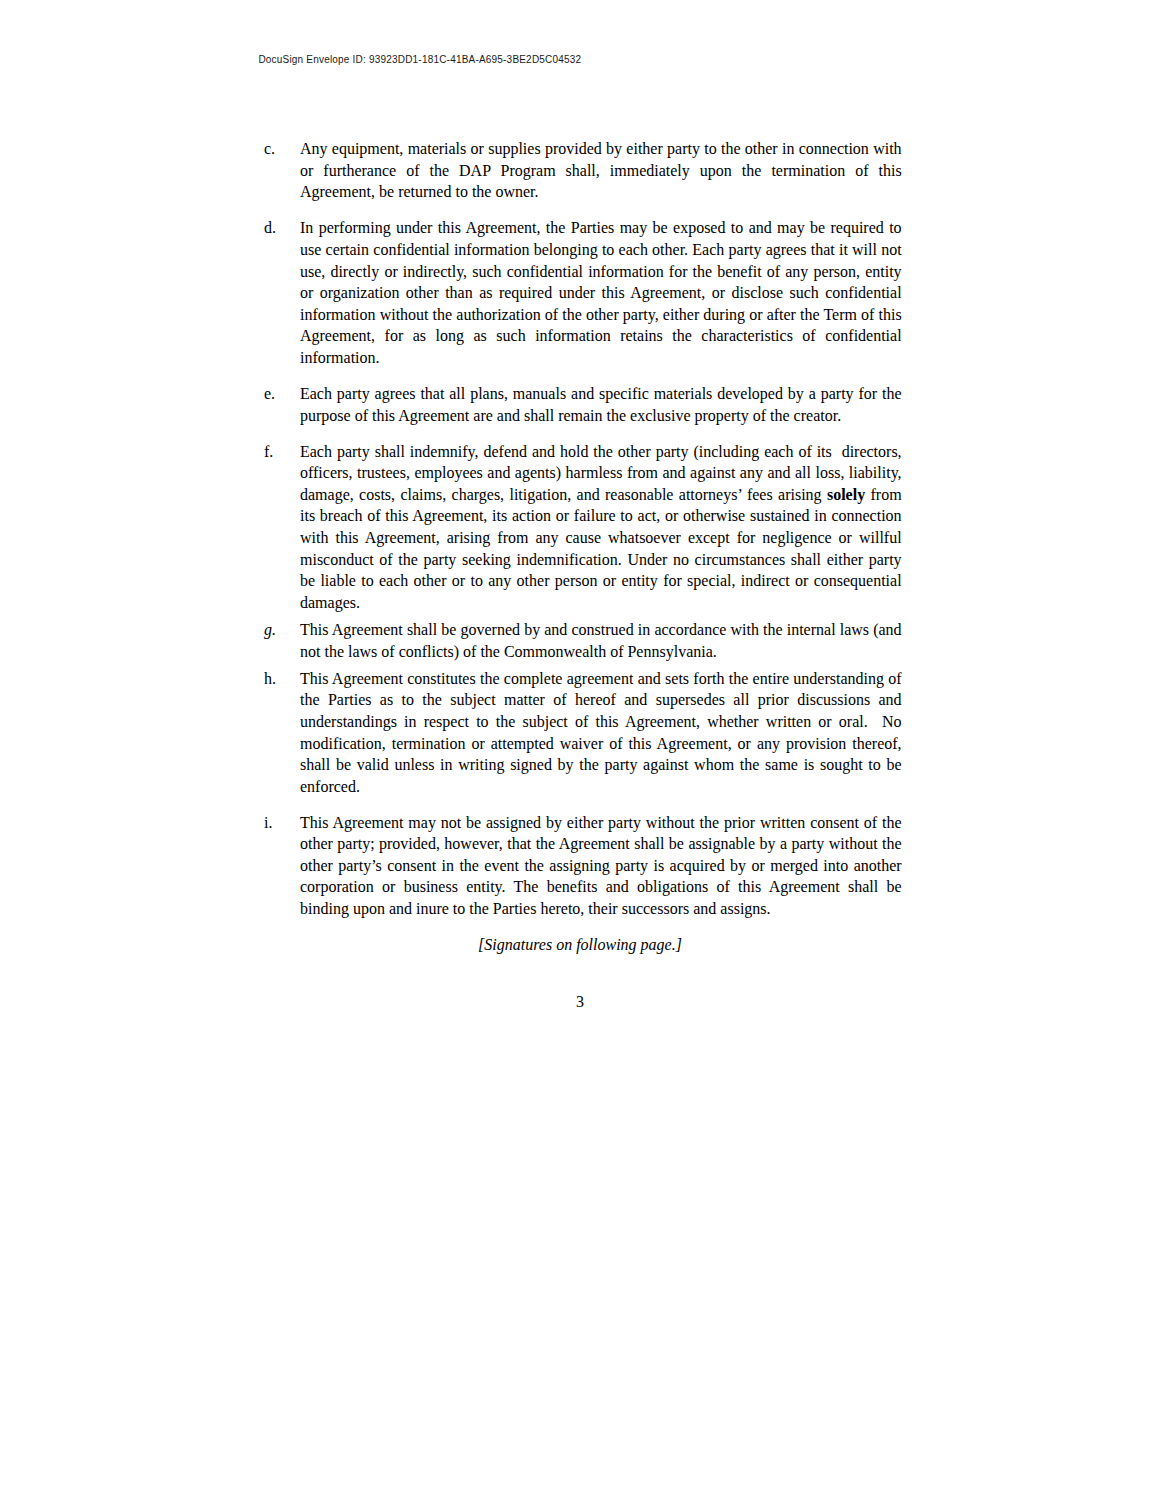DocuSign Envelope ID: 93923DD1-181C-41BA-A695-3BE2D5C04532
c. Any equipment, materials or supplies provided by either party to the other in connection with or furtherance of the DAP Program shall, immediately upon the termination of this Agreement, be returned to the owner.
d. In performing under this Agreement, the Parties may be exposed to and may be required to use certain confidential information belonging to each other. Each party agrees that it will not use, directly or indirectly, such confidential information for the benefit of any person, entity or organization other than as required under this Agreement, or disclose such confidential information without the authorization of the other party, either during or after the Term of this Agreement, for as long as such information retains the characteristics of confidential information.
e. Each party agrees that all plans, manuals and specific materials developed by a party for the purpose of this Agreement are and shall remain the exclusive property of the creator.
f. Each party shall indemnify, defend and hold the other party (including each of its directors, officers, trustees, employees and agents) harmless from and against any and all loss, liability, damage, costs, claims, charges, litigation, and reasonable attorneys’ fees arising solely from its breach of this Agreement, its action or failure to act, or otherwise sustained in connection with this Agreement, arising from any cause whatsoever except for negligence or willful misconduct of the party seeking indemnification. Under no circumstances shall either party be liable to each other or to any other person or entity for special, indirect or consequential damages.
g. This Agreement shall be governed by and construed in accordance with the internal laws (and not the laws of conflicts) of the Commonwealth of Pennsylvania.
h. This Agreement constitutes the complete agreement and sets forth the entire understanding of the Parties as to the subject matter of hereof and supersedes all prior discussions and understandings in respect to the subject of this Agreement, whether written or oral. No modification, termination or attempted waiver of this Agreement, or any provision thereof, shall be valid unless in writing signed by the party against whom the same is sought to be enforced.
i. This Agreement may not be assigned by either party without the prior written consent of the other party; provided, however, that the Agreement shall be assignable by a party without the other party’s consent in the event the assigning party is acquired by or merged into another corporation or business entity. The benefits and obligations of this Agreement shall be binding upon and inure to the Parties hereto, their successors and assigns.
[Signatures on following page.]
3